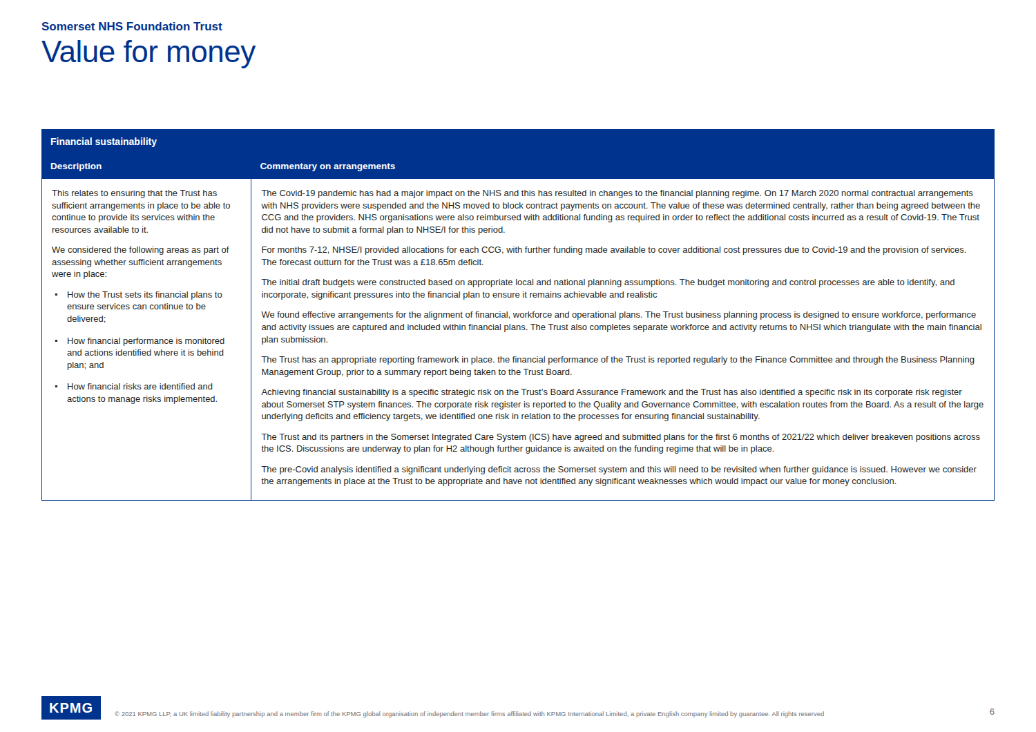Somerset NHS Foundation Trust
Value for money
| Financial sustainability |
| --- |
| Description | Commentary on arrangements |
| This relates to ensuring that the Trust has sufficient arrangements in place to be able to continue to provide its services within the resources available to it. We considered the following areas as part of assessing whether sufficient arrangements were in place: How the Trust sets its financial plans to ensure services can continue to be delivered; How financial performance is monitored and actions identified where it is behind plan; and How financial risks are identified and actions to manage risks implemented. | The Covid-19 pandemic has had a major impact on the NHS and this has resulted in changes to the financial planning regime. On 17 March 2020 normal contractual arrangements with NHS providers were suspended and the NHS moved to block contract payments on account. The value of these was determined centrally, rather than being agreed between the CCG and the providers. NHS organisations were also reimbursed with additional funding as required in order to reflect the additional costs incurred as a result of Covid-19. The Trust did not have to submit a formal plan to NHSE/I for this period. For months 7-12, NHSE/I provided allocations for each CCG, with further funding made available to cover additional cost pressures due to Covid-19 and the provision of services. The forecast outturn for the Trust was a £18.65m deficit. The initial draft budgets were constructed based on appropriate local and national planning assumptions. The budget monitoring and control processes are able to identify, and incorporate, significant pressures into the financial plan to ensure it remains achievable and realistic We found effective arrangements for the alignment of financial, workforce and operational plans. The Trust business planning process is designed to ensure workforce, performance and activity issues are captured and included within financial plans. The Trust also completes separate workforce and activity returns to NHSI which triangulate with the main financial plan submission. The Trust has an appropriate reporting framework in place. the financial performance of the Trust is reported regularly to the Finance Committee and through the Business Planning Management Group, prior to a summary report being taken to the Trust Board. Achieving financial sustainability is a specific strategic risk on the Trust’s Board Assurance Framework and the Trust has also identified a specific risk in its corporate risk register about Somerset STP system finances. The corporate risk register is reported to the Quality and Governance Committee, with escalation routes from the Board. As a result of the large underlying deficits and efficiency targets, we identified one risk in relation to the processes for ensuring financial sustainability. The Trust and its partners in the Somerset Integrated Care System (ICS) have agreed and submitted plans for the first 6 months of 2021/22 which deliver breakeven positions across the ICS. Discussions are underway to plan for H2 although further guidance is awaited on the funding regime that will be in place. The pre-Covid analysis identified a significant underlying deficit across the Somerset system and this will need to be revisited when further guidance is issued. However we consider the arrangements in place at the Trust to be appropriate and have not identified any significant weaknesses which would impact our value for money conclusion. |
KPMG
© 2021 KPMG LLP, a UK limited liability partnership and a member firm of the KPMG global organisation of independent member firms affiliated with KPMG International Limited, a private English company limited by guarantee. All rights reserved
6